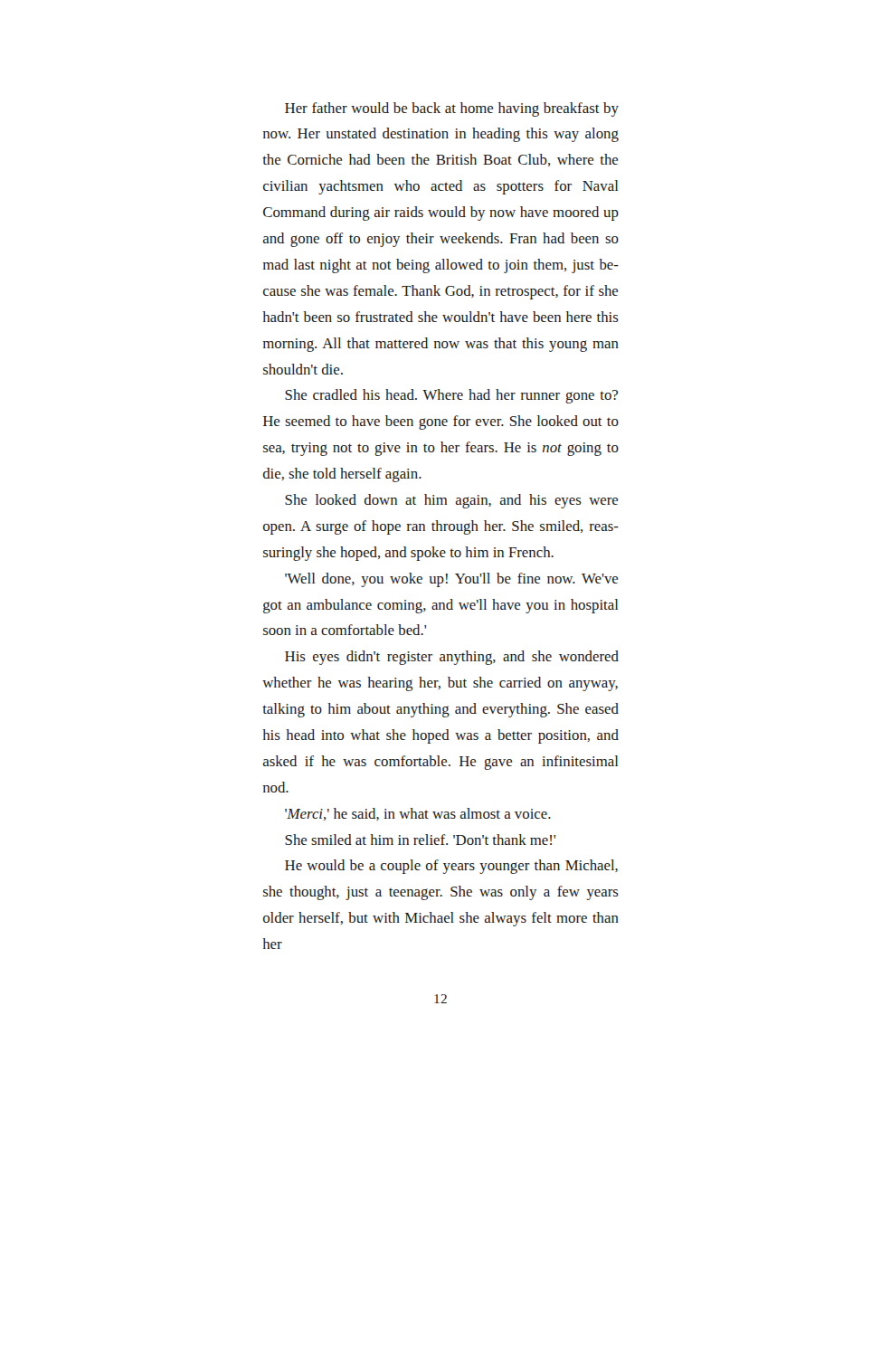Her father would be back at home having breakfast by now. Her unstated destination in heading this way along the Corniche had been the British Boat Club, where the civilian yachtsmen who acted as spotters for Naval Command during air raids would by now have moored up and gone off to enjoy their weekends. Fran had been so mad last night at not being allowed to join them, just because she was female. Thank God, in retrospect, for if she hadn't been so frustrated she wouldn't have been here this morning. All that mattered now was that this young man shouldn't die.
She cradled his head. Where had her runner gone to? He seemed to have been gone for ever. She looked out to sea, trying not to give in to her fears. He is not going to die, she told herself again.
She looked down at him again, and his eyes were open. A surge of hope ran through her. She smiled, reassuringly she hoped, and spoke to him in French.
'Well done, you woke up! You'll be fine now. We've got an ambulance coming, and we'll have you in hospital soon in a comfortable bed.'
His eyes didn't register anything, and she wondered whether he was hearing her, but she carried on anyway, talking to him about anything and everything. She eased his head into what she hoped was a better position, and asked if he was comfortable. He gave an infinitesimal nod.
'Merci,' he said, in what was almost a voice.
She smiled at him in relief. 'Don't thank me!'
He would be a couple of years younger than Michael, she thought, just a teenager. She was only a few years older herself, but with Michael she always felt more than her
12